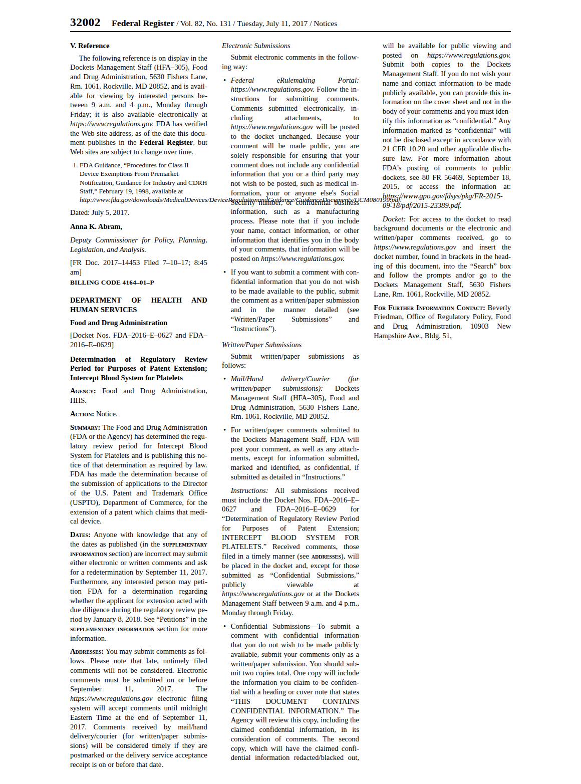32002 Federal Register / Vol. 82, No. 131 / Tuesday, July 11, 2017 / Notices
V. Reference
The following reference is on display in the Dockets Management Staff (HFA–305), Food and Drug Administration, 5630 Fishers Lane, Rm. 1061, Rockville, MD 20852, and is available for viewing by interested persons between 9 a.m. and 4 p.m., Monday through Friday; it is also available electronically at https://www.regulations.gov. FDA has verified the Web site address, as of the date this document publishes in the Federal Register, but Web sites are subject to change over time.
FDA Guidance, “Procedures for Class II Device Exemptions From Premarket Notification, Guidance for Industry and CDRH Staff,” February 19, 1998, available at http://www.fda.gov/downloads/MedicalDevices/DeviceRegulationandGuidance/GuidanceDocuments/UCM080199.pdf.
Dated: July 5, 2017.
Anna K. Abram,
Deputy Commissioner for Policy, Planning, Legislation, and Analysis.
[FR Doc. 2017–14453 Filed 7–10–17; 8:45 am]
BILLING CODE 4164–01–P
Department of Health and Human Services
Food and Drug Administration
[Docket Nos. FDA–2016–E–0627 and FDA–2016–E–0629]
Determination of Regulatory Review Period for Purposes of Patent Extension; Intercept Blood System for Platelets
Agency: Food and Drug Administration, HHS.
Action: Notice.
Summary: The Food and Drug Administration (FDA or the Agency) has determined the regulatory review period for Intercept Blood System for Platelets and is publishing this notice of that determination as required by law. FDA has made the determination because of the submission of applications to the Director of the U.S. Patent and Trademark Office (USPTO), Department of Commerce, for the extension of a patent which claims that medical device.
Dates: Anyone with knowledge that any of the dates as published (in the supplementary information section) are incorrect may submit either electronic or written comments and ask for a redetermination by September 11, 2017. Furthermore, any interested person may petition FDA for a determination regarding whether the applicant for extension acted with due diligence during the regulatory review period by January 8, 2018. See “Petitions” in the supplementary information section for more information.
Addresses: You may submit comments as follows. Please note that late, untimely filed comments will not be considered. Electronic comments must be submitted on or before September 11, 2017. The https://www.regulations.gov electronic filing system will accept comments until midnight Eastern Time at the end of September 11, 2017. Comments received by mail/hand delivery/courier (for written/paper submissions) will be considered timely if they are postmarked or the delivery service acceptance receipt is on or before that date.
Electronic Submissions
Submit electronic comments in the following way:
Federal eRulemaking Portal: https://www.regulations.gov. Follow the instructions for submitting comments. Comments submitted electronically, including attachments, to https://www.regulations.gov will be posted to the docket unchanged. Because your comment will be made public, you are solely responsible for ensuring that your comment does not include any confidential information that you or a third party may not wish to be posted, such as medical information, your or anyone else's Social Security number, or confidential business information, such as a manufacturing process. Please note that if you include your name, contact information, or other information that identifies you in the body of your comments, that information will be posted on https://www.regulations.gov.
If you want to submit a comment with confidential information that you do not wish to be made available to the public, submit the comment as a written/paper submission and in the manner detailed (see “Written/Paper Submissions” and “Instructions”).
Written/Paper Submissions
Submit written/paper submissions as follows:
Mail/Hand delivery/Courier (for written/paper submissions): Dockets Management Staff (HFA–305), Food and Drug Administration, 5630 Fishers Lane, Rm. 1061, Rockville, MD 20852.
For written/paper comments submitted to the Dockets Management Staff, FDA will post your comment, as well as any attachments, except for information submitted, marked and identified, as confidential, if submitted as detailed in “Instructions.”
Instructions: All submissions received must include the Docket Nos. FDA–2016–E–0627 and FDA–2016–E–0629 for “Determination of Regulatory Review Period for Purposes of Patent Extension; INTERCEPT BLOOD SYSTEM FOR PLATELETS.” Received comments, those filed in a timely manner (see addresses), will be placed in the docket and, except for those submitted as “Confidential Submissions,” publicly viewable at https://www.regulations.gov or at the Dockets Management Staff between 9 a.m. and 4 p.m., Monday through Friday.
Confidential Submissions—To submit a comment with confidential information that you do not wish to be made publicly available, submit your comments only as a written/paper submission. You should submit two copies total. One copy will include the information you claim to be confidential with a heading or cover note that states “THIS DOCUMENT CONTAINS CONFIDENTIAL INFORMATION.” The Agency will review this copy, including the claimed confidential information, in its consideration of comments. The second copy, which will have the claimed confidential information redacted/blacked out, will be available for public viewing and posted on https://www.regulations.gov. Submit both copies to the Dockets Management Staff. If you do not wish your name and contact information to be made publicly available, you can provide this information on the cover sheet and not in the body of your comments and you must identify this information as “confidential.” Any information marked as “confidential” will not be disclosed except in accordance with 21 CFR 10.20 and other applicable disclosure law. For more information about FDA's posting of comments to public dockets, see 80 FR 56469, September 18, 2015, or access the information at: https://www.gpo.gov/fdsys/pkg/FR-2015-09-18/pdf/2015-23389.pdf.
Docket: For access to the docket to read background documents or the electronic and written/paper comments received, go to https://www.regulations.gov and insert the docket number, found in brackets in the heading of this document, into the “Search” box and follow the prompts and/or go to the Dockets Management Staff, 5630 Fishers Lane, Rm. 1061, Rockville, MD 20852.
For Further Information Contact: Beverly Friedman, Office of Regulatory Policy, Food and Drug Administration, 10903 New Hampshire Ave., Bldg. 51,